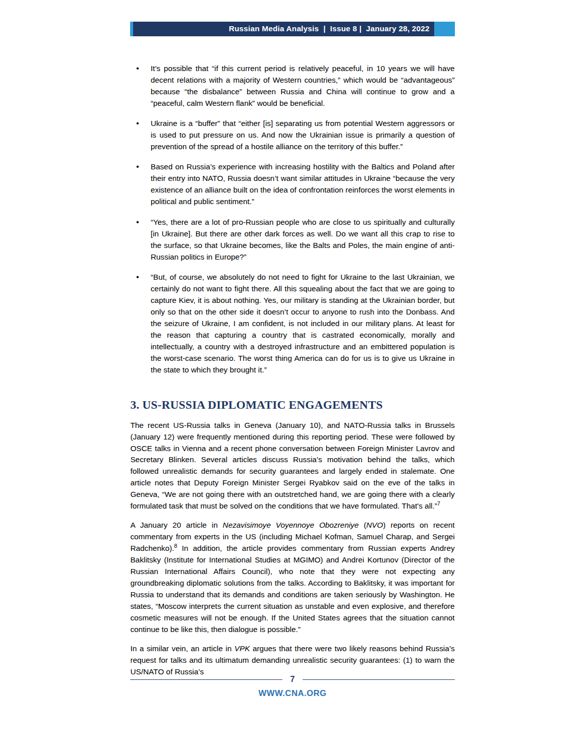Russian Media Analysis | Issue 8 | January 28, 2022
It’s possible that “if this current period is relatively peaceful, in 10 years we will have decent relations with a majority of Western countries,” which would be “advantageous” because “the disbalance” between Russia and China will continue to grow and a “peaceful, calm Western flank” would be beneficial.
Ukraine is a “buffer” that “either [is] separating us from potential Western aggressors or is used to put pressure on us. And now the Ukrainian issue is primarily a question of prevention of the spread of a hostile alliance on the territory of this buffer.”
Based on Russia’s experience with increasing hostility with the Baltics and Poland after their entry into NATO, Russia doesn’t want similar attitudes in Ukraine “because the very existence of an alliance built on the idea of confrontation reinforces the worst elements in political and public sentiment.”
“Yes, there are a lot of pro-Russian people who are close to us spiritually and culturally [in Ukraine]. But there are other dark forces as well. Do we want all this crap to rise to the surface, so that Ukraine becomes, like the Balts and Poles, the main engine of anti-Russian politics in Europe?”
“But, of course, we absolutely do not need to fight for Ukraine to the last Ukrainian, we certainly do not want to fight there. All this squealing about the fact that we are going to capture Kiev, it is about nothing. Yes, our military is standing at the Ukrainian border, but only so that on the other side it doesn’t occur to anyone to rush into the Donbass. And the seizure of Ukraine, I am confident, is not included in our military plans. At least for the reason that capturing a country that is castrated economically, morally and intellectually, a country with a destroyed infrastructure and an embittered population is the worst-case scenario. The worst thing America can do for us is to give us Ukraine in the state to which they brought it.”
3. US-RUSSIA DIPLOMATIC ENGAGEMENTS
The recent US-Russia talks in Geneva (January 10), and NATO-Russia talks in Brussels (January 12) were frequently mentioned during this reporting period. These were followed by OSCE talks in Vienna and a recent phone conversation between Foreign Minister Lavrov and Secretary Blinken. Several articles discuss Russia’s motivation behind the talks, which followed unrealistic demands for security guarantees and largely ended in stalemate. One article notes that Deputy Foreign Minister Sergei Ryabkov said on the eve of the talks in Geneva, “We are not going there with an outstretched hand, we are going there with a clearly formulated task that must be solved on the conditions that we have formulated. That's all.”7
A January 20 article in Nezavisimoye Voyennoye Obozreniye (NVO) reports on recent commentary from experts in the US (including Michael Kofman, Samuel Charap, and Sergei Radchenko).8 In addition, the article provides commentary from Russian experts Andrey Baklitsky (Institute for International Studies at MGIMO) and Andrei Kortunov (Director of the Russian International Affairs Council), who note that they were not expecting any groundbreaking diplomatic solutions from the talks. According to Baklitsky, it was important for Russia to understand that its demands and conditions are taken seriously by Washington. He states, “Moscow interprets the current situation as unstable and even explosive, and therefore cosmetic measures will not be enough. If the United States agrees that the situation cannot continue to be like this, then dialogue is possible.”
In a similar vein, an article in VPK argues that there were two likely reasons behind Russia’s request for talks and its ultimatum demanding unrealistic security guarantees: (1) to warn the US/NATO of Russia’s
7
WWW.CNA.ORG